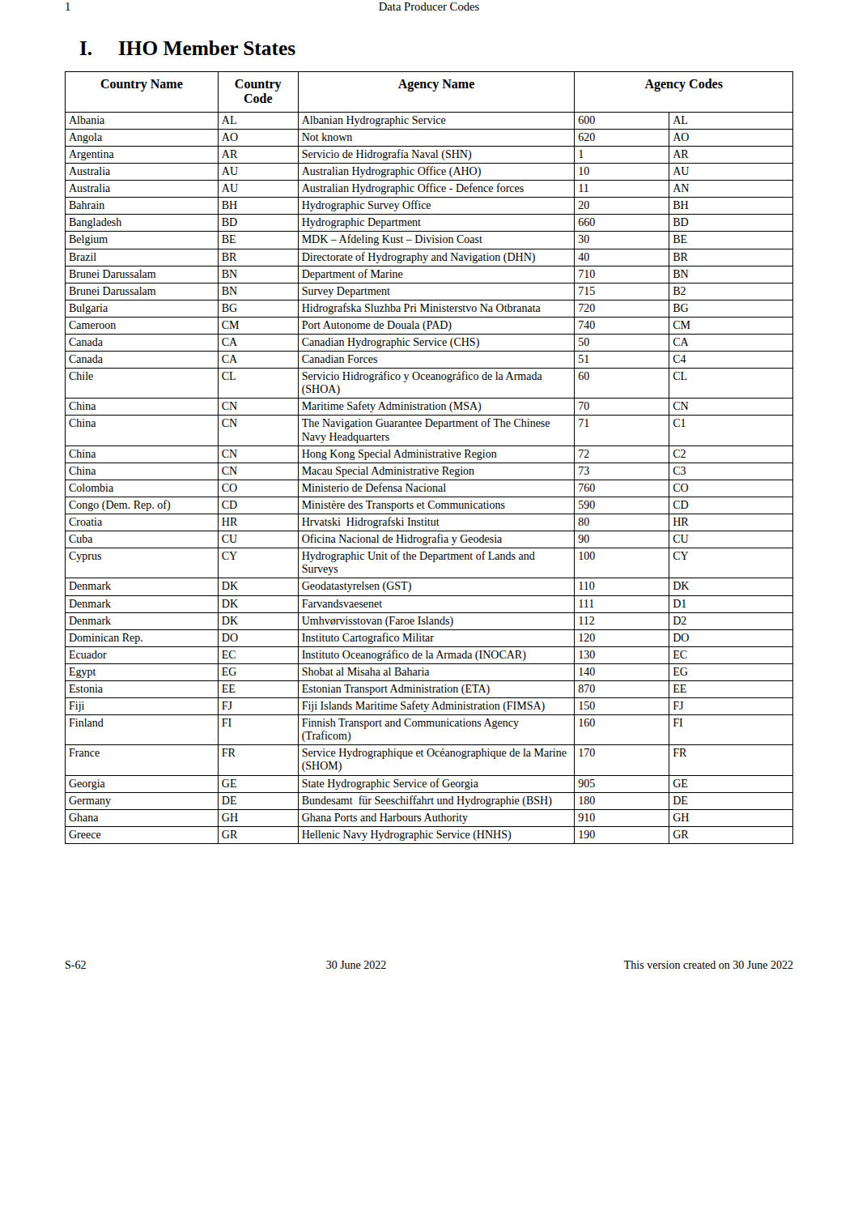1
Data Producer Codes
I. IHO Member States
| Country Name | Country Code | Agency Name | Agency Codes |
| --- | --- | --- | --- |
| Albania | AL | Albanian Hydrographic Service | 600 | AL |
| Angola | AO | Not known | 620 | AO |
| Argentina | AR | Servicio de Hidrografía Naval (SHN) | 1 | AR |
| Australia | AU | Australian Hydrographic Office (AHO) | 10 | AU |
| Australia | AU | Australian Hydrographic Office - Defence forces | 11 | AN |
| Bahrain | BH | Hydrographic Survey Office | 20 | BH |
| Bangladesh | BD | Hydrographic Department | 660 | BD |
| Belgium | BE | MDK – Afdeling Kust – Division Coast | 30 | BE |
| Brazil | BR | Directorate of Hydrography and Navigation (DHN) | 40 | BR |
| Brunei Darussalam | BN | Department of Marine | 710 | BN |
| Brunei Darussalam | BN | Survey Department | 715 | B2 |
| Bulgaria | BG | Hidrografska Sluzhba Pri Ministerstvo Na Otbranata | 720 | BG |
| Cameroon | CM | Port Autonome de Douala (PAD) | 740 | CM |
| Canada | CA | Canadian Hydrographic Service (CHS) | 50 | CA |
| Canada | CA | Canadian Forces | 51 | C4 |
| Chile | CL | Servicio Hidrográfico y Oceanográfico de la Armada (SHOA) | 60 | CL |
| China | CN | Maritime Safety Administration (MSA) | 70 | CN |
| China | CN | The Navigation Guarantee Department of The Chinese Navy Headquarters | 71 | C1 |
| China | CN | Hong Kong Special Administrative Region | 72 | C2 |
| China | CN | Macau Special Administrative Region | 73 | C3 |
| Colombia | CO | Ministerio de Defensa Nacional | 760 | CO |
| Congo (Dem. Rep. of) | CD | Ministère des Transports et Communications | 590 | CD |
| Croatia | HR | Hrvatski Hidrografski Institut | 80 | HR |
| Cuba | CU | Oficina Nacional de Hidrografia y Geodesia | 90 | CU |
| Cyprus | CY | Hydrographic Unit of the Department of Lands and Surveys | 100 | CY |
| Denmark | DK | Geodatastyrelsen (GST) | 110 | DK |
| Denmark | DK | Farvandsvaesenet | 111 | D1 |
| Denmark | DK | Umhvørvisstovan (Faroe Islands) | 112 | D2 |
| Dominican Rep. | DO | Instituto Cartografico Militar | 120 | DO |
| Ecuador | EC | Instituto Oceanográfico de la Armada (INOCAR) | 130 | EC |
| Egypt | EG | Shobat al Misaha al Baharia | 140 | EG |
| Estonia | EE | Estonian Transport Administration (ETA) | 870 | EE |
| Fiji | FJ | Fiji Islands Maritime Safety Administration (FIMSA) | 150 | FJ |
| Finland | FI | Finnish Transport and Communications Agency (Traficom) | 160 | FI |
| France | FR | Service Hydrographique et Océanographique de la Marine (SHOM) | 170 | FR |
| Georgia | GE | State Hydrographic Service of Georgia | 905 | GE |
| Germany | DE | Bundesamt für Seeschiffahrt und Hydrographie (BSH) | 180 | DE |
| Ghana | GH | Ghana Ports and Harbours Authority | 910 | GH |
| Greece | GR | Hellenic Navy Hydrographic Service (HNHS) | 190 | GR |
S-62
30 June 2022
This version created on 30 June 2022